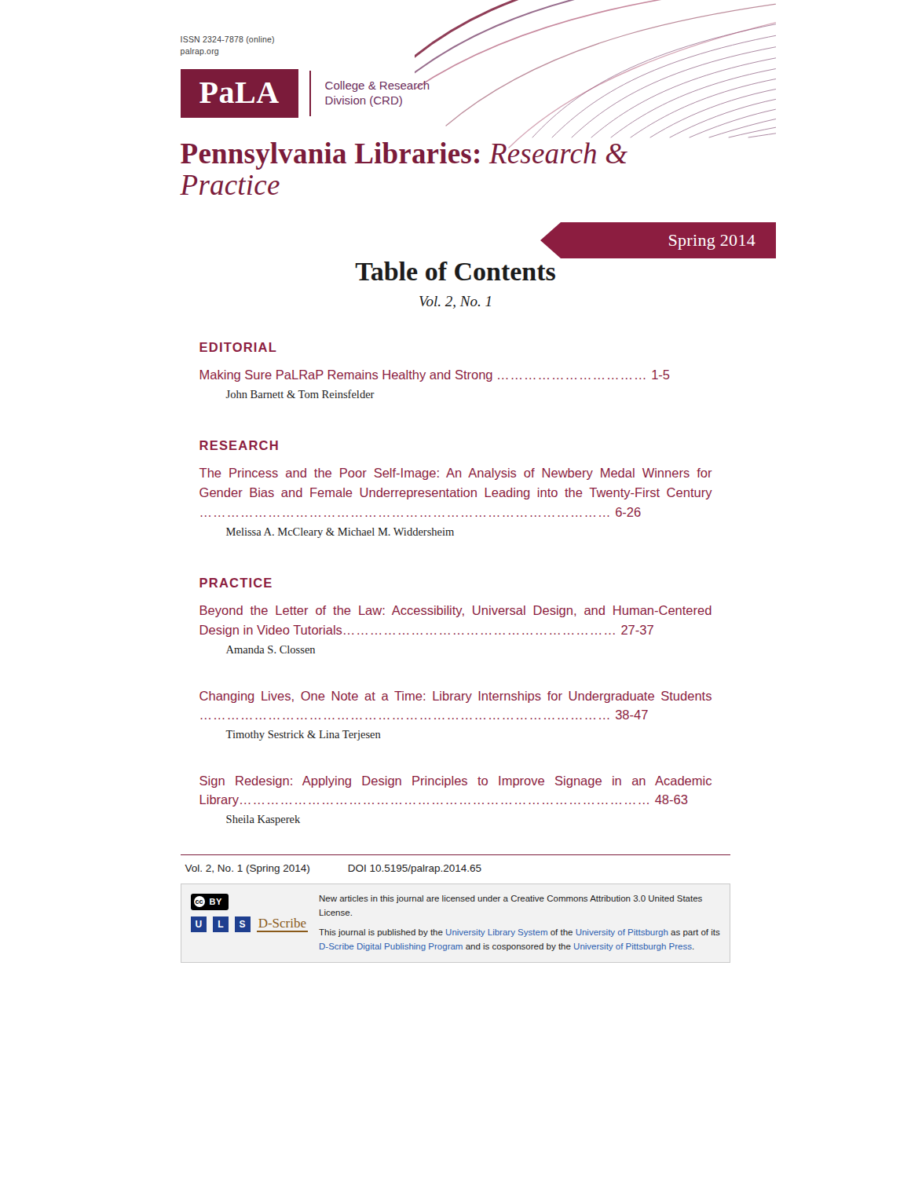ISSN 2324-7878 (online)
palrap.org
PaLA
College & Research Division (CRD)
Pennsylvania Libraries: Research & Practice
Spring 2014
Table of Contents
Vol. 2, No. 1
EDITORIAL
Making Sure PaLRaP Remains Healthy and Strong …………………………… 1-5
John Barnett & Tom Reinsfelder
RESEARCH
The Princess and the Poor Self-Image: An Analysis of Newbery Medal Winners for Gender Bias and Female Underrepresentation Leading into the Twenty-First Century ……………………………………………………………………………… 6-26
Melissa A. McCleary & Michael M. Widdersheim
PRACTICE
Beyond the Letter of the Law: Accessibility, Universal Design, and Human-Centered Design in Video Tutorials…………………………………………………… 27-37
Amanda S. Clossen
Changing Lives, One Note at a Time: Library Internships for Undergraduate Students ……………………………………………………………………………… 38-47
Timothy Sestrick & Lina Terjesen
Sign Redesign: Applying Design Principles to Improve Signage in an Academic Library……………………………………………………………………………… 48-63
Sheila Kasperek
Vol. 2, No. 1 (Spring 2014) DOI 10.5195/palrap.2014.65
cc BY ULS D-Scribe
New articles in this journal are licensed under a Creative Commons Attribution 3.0 United States License.
This journal is published by the University Library System of the University of Pittsburgh as part of its D-Scribe Digital Publishing Program and is cosponsored by the University of Pittsburgh Press.